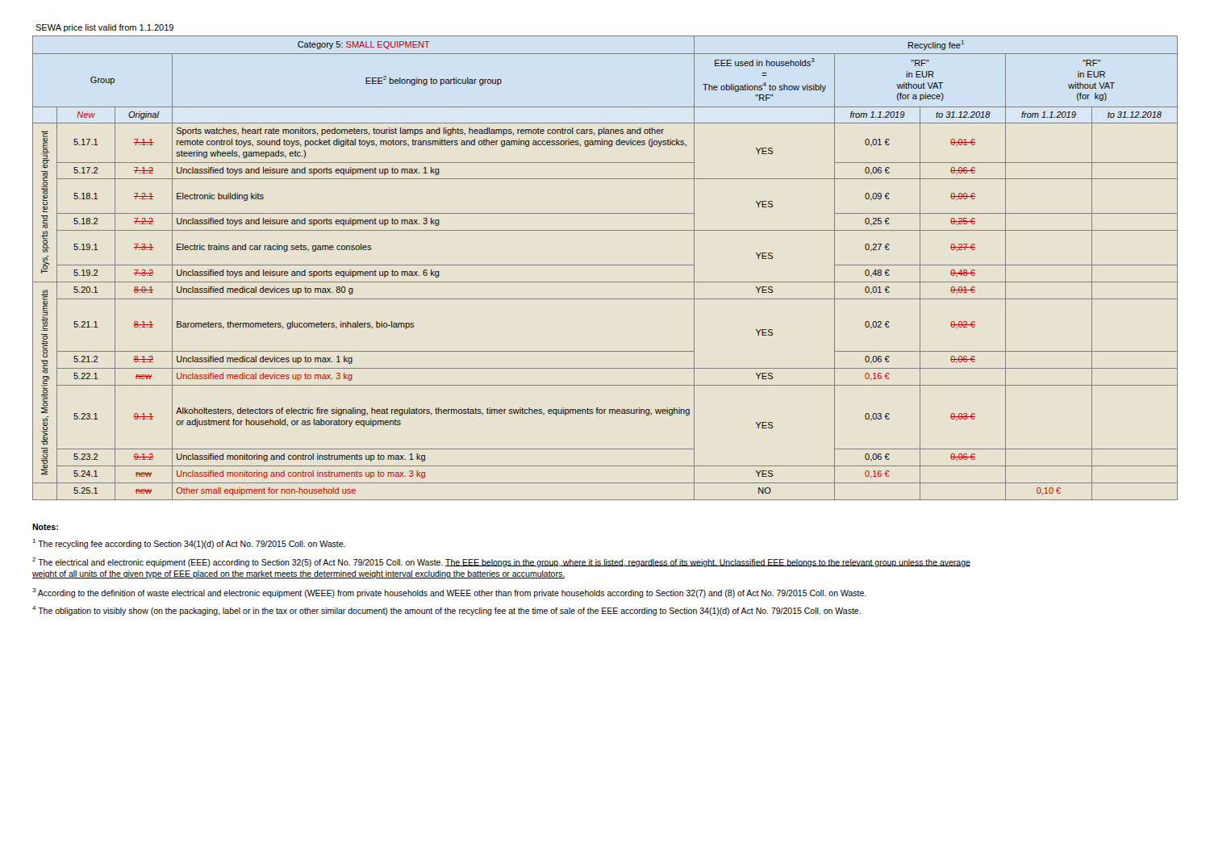SEWA price list valid from 1.1.2019
| Category 5: SMALL EQUIPMENT | Recycling fee 1 |
| --- | --- |
| Group | EEE 2 belonging to particular group | EEE used in households 3 = The obligations 4 to show visibly "RF" | "RF" in EUR without VAT (for a piece) | "RF" in EUR without VAT (for kg) |
| | New | Original | | | from 1.1.2019 | to 31.12.2018 | from 1.1.2019 | to 31.12.2018 |
| Toys, sports and recreational equipment | 5.17.1 | 7.1.1 | Sports watches, heart rate monitors, pedometers, tourist lamps and lights, headlamps, remote control cars, planes and other remote control toys, sound toys, pocket digital toys, motors, transmitters and other gaming accessories, gaming devices (joysticks, steering wheels, gamepads, etc.) | YES | 0,01 € | 0,01 € | | |
| 5.17.2 | 7.1.2 | Unclassified toys and leisure and sports equipment up to max. 1 kg | 0,06 € | 0,06 € | | |
| 5.18.1 | 7.2.1 | Electronic building kits | YES | 0,09 € | 0,09 € | | |
| 5.18.2 | 7.2.2 | Unclassified toys and leisure and sports equipment up to max. 3 kg | 0,25 € | 0,25 € | | |
| 5.19.1 | 7.3.1 | Electric trains and car racing sets, game consoles | YES | 0,27 € | 0,27 € | | |
| 5.19.2 | 7.3.2 | Unclassified toys and leisure and sports equipment up to max. 6 kg | 0,48 € | 0,48 € | | |
| Medical devices, Monitoring and control instruments | 5.20.1 | 8.0.1 | Unclassified medical devices up to max. 80 g | YES | 0,01 € | 0,01 € | | |
| 5.21.1 | 8.1.1 | Barometers, thermometers, glucometers, inhalers, bio-lamps | YES | 0,02 € | 0,02 € | | |
| 5.21.2 | 8.1.2 | Unclassified medical devices up to max. 1 kg | 0,06 € | 0,06 € | | |
| 5.22.1 | new | Unclassified medical devices up to max. 3 kg | YES | 0,16 € | | | |
| 5.23.1 | 9.1.1 | Alkoholtesters, detectors of electric fire signaling, heat regulators, thermostats, timer switches, equipments for measuring, weighing or adjustment for household, or as laboratory equipments | YES | 0,03 € | 0,03 € | | |
| 5.23.2 | 9.1.2 | Unclassified monitoring and control instruments up to max. 1 kg | 0,06 € | 0,06 € | | |
| 5.24.1 | new | Unclassified monitoring and control instruments up to max. 3 kg | YES | 0,16 € | | | |
| | 5.25.1 | new | Other small equipment for non-household use | NO | | | 0,10 € | |
Notes:
1 The recycling fee according to Section 34(1)(d) of Act No. 79/2015 Coll. on Waste.
2 The electrical and electronic equipment (EEE) according to Section 32(5) of Act No. 79/2015 Coll. on Waste. The EEE belongs in the group, where it is listed, regardless of its weight. Unclassified EEE belongs to the relevant group unless the average weight of all units of the given type of EEE placed on the market meets the determined weight interval excluding the batteries or accumulators.
3 According to the definition of waste electrical and electronic equipment (WEEE) from private households and WEEE other than from private households according to Section 32(7) and (8) of Act No. 79/2015 Coll. on Waste.
4 The obligation to visibly show (on the packaging, label or in the tax or other similar document) the amount of the recycling fee at the time of sale of the EEE according to Section 34(1)(d) of Act No. 79/2015 Coll. on Waste.